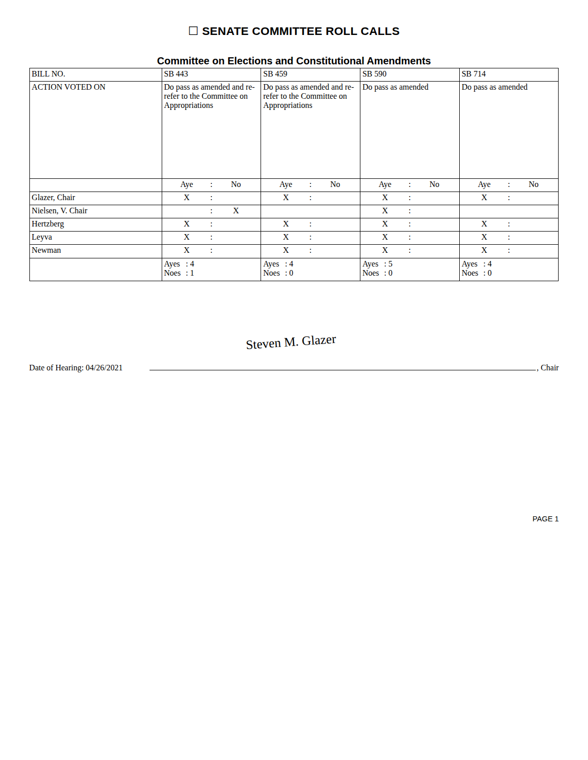☐SENATE COMMITTEE ROLL CALLS
Committee on Elections and Constitutional Amendments
| BILL NO. | SB 443 | SB 459 | SB 590 | SB 714 |
| ACTION VOTED ON | Do pass as amended and re-refer to the Committee on Appropriations | Do pass as amended and re-refer to the Committee on Appropriations | Do pass as amended | Do pass as amended |
| | Aye : No | Aye : No | Aye : No | Aye : No |
| Glazer, Chair | X : | X : | X : | X : |
| Nielsen, V. Chair | : X | | X : | |
| Hertzberg | X : | X : | X : | X : |
| Leyva | X : | X : | X : | X : |
| Newman | X : | X : | X : | X : |
| | Ayes : 4 Noes : 1 | Ayes : 4 Noes : 0 | Ayes : 5 Noes : 0 | Ayes : 4 Noes : 0 |
Steven M. Glazer
Date of Hearing: 04/26/2021 , Chair
PAGE 1